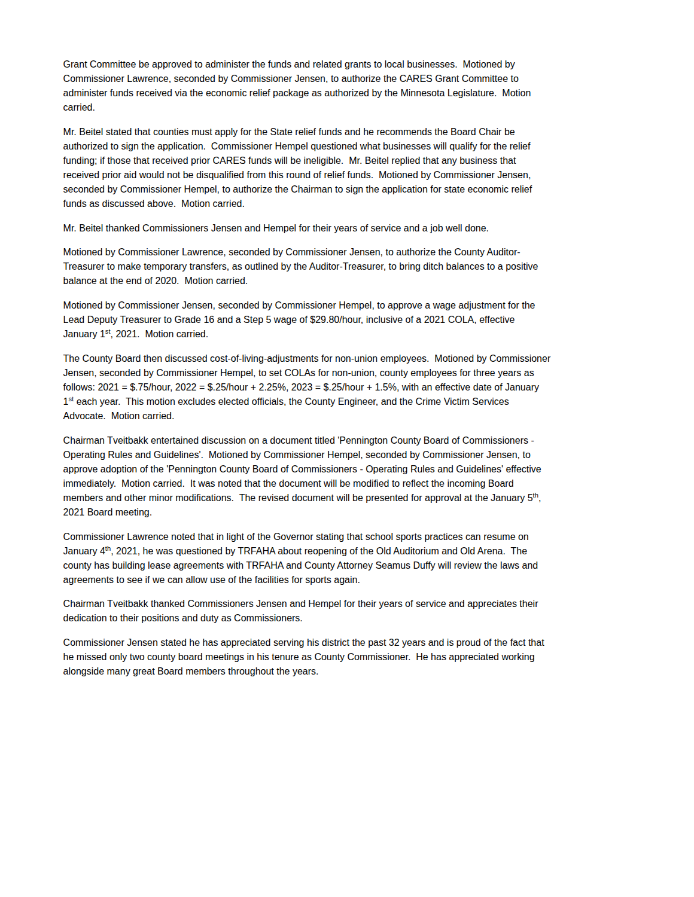Grant Committee be approved to administer the funds and related grants to local businesses. Motioned by Commissioner Lawrence, seconded by Commissioner Jensen, to authorize the CARES Grant Committee to administer funds received via the economic relief package as authorized by the Minnesota Legislature. Motion carried.
Mr. Beitel stated that counties must apply for the State relief funds and he recommends the Board Chair be authorized to sign the application. Commissioner Hempel questioned what businesses will qualify for the relief funding; if those that received prior CARES funds will be ineligible. Mr. Beitel replied that any business that received prior aid would not be disqualified from this round of relief funds. Motioned by Commissioner Jensen, seconded by Commissioner Hempel, to authorize the Chairman to sign the application for state economic relief funds as discussed above. Motion carried.
Mr. Beitel thanked Commissioners Jensen and Hempel for their years of service and a job well done.
Motioned by Commissioner Lawrence, seconded by Commissioner Jensen, to authorize the County Auditor-Treasurer to make temporary transfers, as outlined by the Auditor-Treasurer, to bring ditch balances to a positive balance at the end of 2020. Motion carried.
Motioned by Commissioner Jensen, seconded by Commissioner Hempel, to approve a wage adjustment for the Lead Deputy Treasurer to Grade 16 and a Step 5 wage of $29.80/hour, inclusive of a 2021 COLA, effective January 1st, 2021. Motion carried.
The County Board then discussed cost-of-living-adjustments for non-union employees. Motioned by Commissioner Jensen, seconded by Commissioner Hempel, to set COLAs for non-union, county employees for three years as follows: 2021 = $.75/hour, 2022 = $.25/hour + 2.25%, 2023 = $.25/hour + 1.5%, with an effective date of January 1st each year. This motion excludes elected officials, the County Engineer, and the Crime Victim Services Advocate. Motion carried.
Chairman Tveitbakk entertained discussion on a document titled 'Pennington County Board of Commissioners - Operating Rules and Guidelines'. Motioned by Commissioner Hempel, seconded by Commissioner Jensen, to approve adoption of the 'Pennington County Board of Commissioners - Operating Rules and Guidelines' effective immediately. Motion carried. It was noted that the document will be modified to reflect the incoming Board members and other minor modifications. The revised document will be presented for approval at the January 5th, 2021 Board meeting.
Commissioner Lawrence noted that in light of the Governor stating that school sports practices can resume on January 4th, 2021, he was questioned by TRFAHA about reopening of the Old Auditorium and Old Arena. The county has building lease agreements with TRFAHA and County Attorney Seamus Duffy will review the laws and agreements to see if we can allow use of the facilities for sports again.
Chairman Tveitbakk thanked Commissioners Jensen and Hempel for their years of service and appreciates their dedication to their positions and duty as Commissioners.
Commissioner Jensen stated he has appreciated serving his district the past 32 years and is proud of the fact that he missed only two county board meetings in his tenure as County Commissioner. He has appreciated working alongside many great Board members throughout the years.